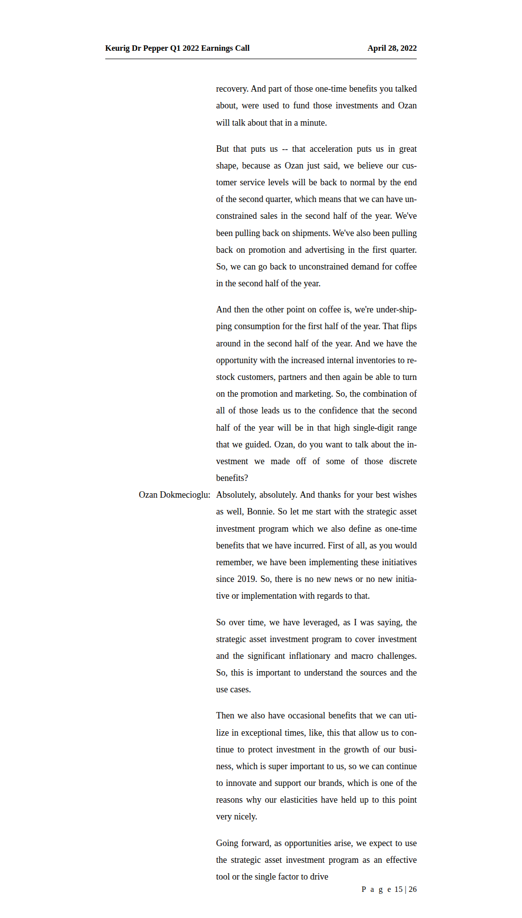Keurig Dr Pepper Q1 2022 Earnings Call April 28, 2022
recovery. And part of those one-time benefits you talked about, were used to fund those investments and Ozan will talk about that in a minute.
But that puts us -- that acceleration puts us in great shape, because as Ozan just said, we believe our customer service levels will be back to normal by the end of the second quarter, which means that we can have unconstrained sales in the second half of the year. We've been pulling back on shipments. We've also been pulling back on promotion and advertising in the first quarter. So, we can go back to unconstrained demand for coffee in the second half of the year.
And then the other point on coffee is, we're under-shipping consumption for the first half of the year. That flips around in the second half of the year. And we have the opportunity with the increased internal inventories to restock customers, partners and then again be able to turn on the promotion and marketing. So, the combination of all of those leads us to the confidence that the second half of the year will be in that high single-digit range that we guided. Ozan, do you want to talk about the investment we made off of some of those discrete benefits?
Ozan Dokmecioglu:
Absolutely, absolutely. And thanks for your best wishes as well, Bonnie. So let me start with the strategic asset investment program which we also define as one-time benefits that we have incurred. First of all, as you would remember, we have been implementing these initiatives since 2019. So, there is no new news or no new initiative or implementation with regards to that.
So over time, we have leveraged, as I was saying, the strategic asset investment program to cover investment and the significant inflationary and macro challenges. So, this is important to understand the sources and the use cases.
Then we also have occasional benefits that we can utilize in exceptional times, like, this that allow us to continue to protect investment in the growth of our business, which is super important to us, so we can continue to innovate and support our brands, which is one of the reasons why our elasticities have held up to this point very nicely.
Going forward, as opportunities arise, we expect to use the strategic asset investment program as an effective tool or the single factor to drive
P a g e 15 | 26